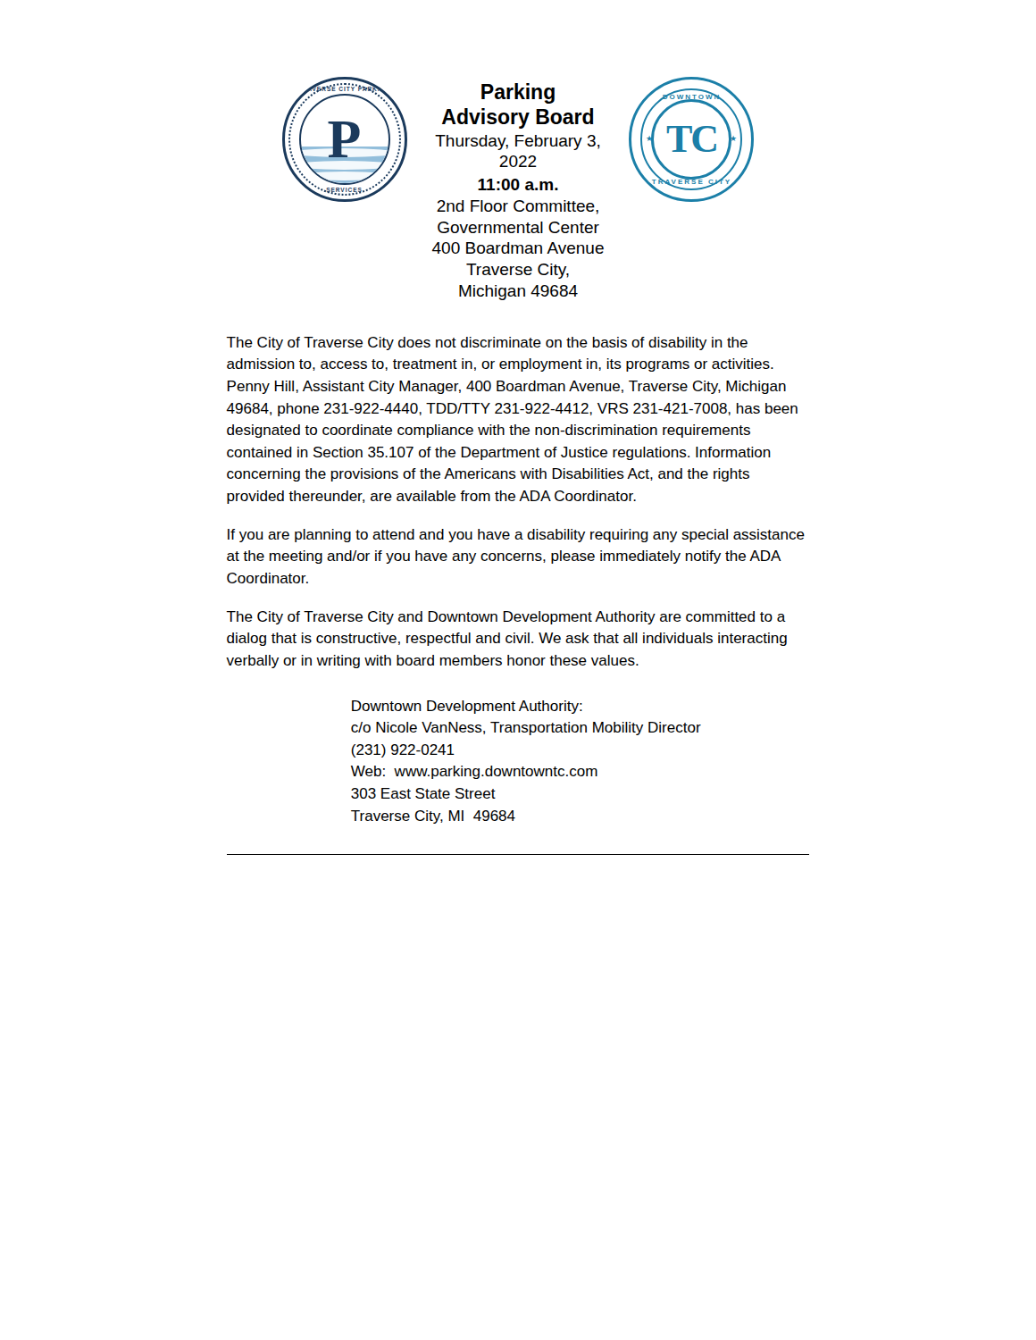TRAVERSE CITY PARKING
SERVICES
P
Parking
Advisory Board
Thursday, February 3,
2022
11:00 a.m.
2nd Floor Committee,
Governmental Center
400 Boardman Avenue
Traverse City,
Michigan 49684
DOWNTOWN
★
★
TC
TRAVERSE CITY
The City of Traverse City does not discriminate on the basis of disability in the admission to, access to, treatment in, or employment in, its programs or activities. Penny Hill, Assistant City Manager, 400 Boardman Avenue, Traverse City, Michigan 49684, phone 231-922-4440, TDD/TTY 231-922-4412, VRS 231-421-7008, has been designated to coordinate compliance with the non-discrimination requirements contained in Section 35.107 of the Department of Justice regulations. Information concerning the provisions of the Americans with Disabilities Act, and the rights provided thereunder, are available from the ADA Coordinator.
If you are planning to attend and you have a disability requiring any special assistance at the meeting and/or if you have any concerns, please immediately notify the ADA Coordinator.
The City of Traverse City and Downtown Development Authority are committed to a dialog that is constructive, respectful and civil. We ask that all individuals interacting verbally or in writing with board members honor these values.
Downtown Development Authority:
c/o Nicole VanNess, Transportation Mobility Director
(231) 922-0241
Web: www.parking.downtowntc.com
303 East State Street
Traverse City, MI 49684